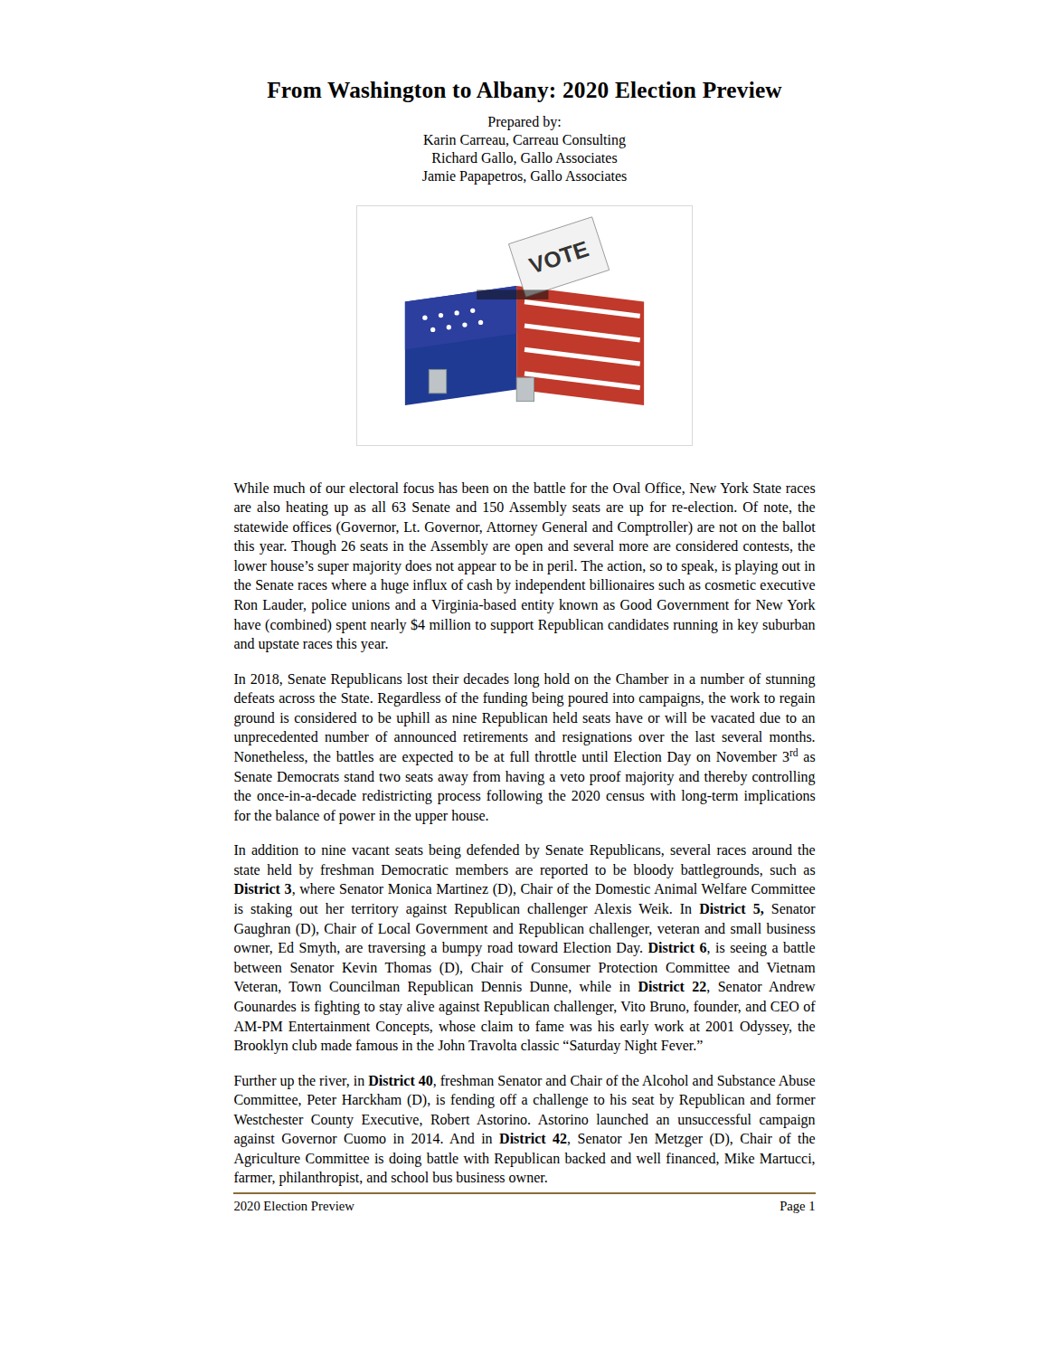From Washington to Albany: 2020 Election Preview
Prepared by:
Karin Carreau, Carreau Consulting
Richard Gallo, Gallo Associates
Jamie Papapetros, Gallo Associates
While much of our electoral focus has been on the battle for the Oval Office, New York State races are also heating up as all 63 Senate and 150 Assembly seats are up for re-election. Of note, the statewide offices (Governor, Lt. Governor, Attorney General and Comptroller) are not on the ballot this year. Though 26 seats in the Assembly are open and several more are considered contests, the lower house’s super majority does not appear to be in peril. The action, so to speak, is playing out in the Senate races where a huge influx of cash by independent billionaires such as cosmetic executive Ron Lauder, police unions and a Virginia-based entity known as Good Government for New York have (combined) spent nearly $4 million to support Republican candidates running in key suburban and upstate races this year.
In 2018, Senate Republicans lost their decades long hold on the Chamber in a number of stunning defeats across the State. Regardless of the funding being poured into campaigns, the work to regain ground is considered to be uphill as nine Republican held seats have or will be vacated due to an unprecedented number of announced retirements and resignations over the last several months. Nonetheless, the battles are expected to be at full throttle until Election Day on November 3rd as Senate Democrats stand two seats away from having a veto proof majority and thereby controlling the once-in-a-decade redistricting process following the 2020 census with long-term implications for the balance of power in the upper house.
In addition to nine vacant seats being defended by Senate Republicans, several races around the state held by freshman Democratic members are reported to be bloody battlegrounds, such as District 3, where Senator Monica Martinez (D), Chair of the Domestic Animal Welfare Committee is staking out her territory against Republican challenger Alexis Weik. In District 5, Senator Gaughran (D), Chair of Local Government and Republican challenger, veteran and small business owner, Ed Smyth, are traversing a bumpy road toward Election Day. District 6, is seeing a battle between Senator Kevin Thomas (D), Chair of Consumer Protection Committee and Vietnam Veteran, Town Councilman Republican Dennis Dunne, while in District 22, Senator Andrew Gounardes is fighting to stay alive against Republican challenger, Vito Bruno, founder, and CEO of AM-PM Entertainment Concepts, whose claim to fame was his early work at 2001 Odyssey, the Brooklyn club made famous in the John Travolta classic “Saturday Night Fever.”
Further up the river, in District 40, freshman Senator and Chair of the Alcohol and Substance Abuse Committee, Peter Harckham (D), is fending off a challenge to his seat by Republican and former Westchester County Executive, Robert Astorino. Astorino launched an unsuccessful campaign against Governor Cuomo in 2014. And in District 42, Senator Jen Metzger (D), Chair of the Agriculture Committee is doing battle with Republican backed and well financed, Mike Martucci, farmer, philanthropist, and school bus business owner.
2020 Election Preview
Page 1